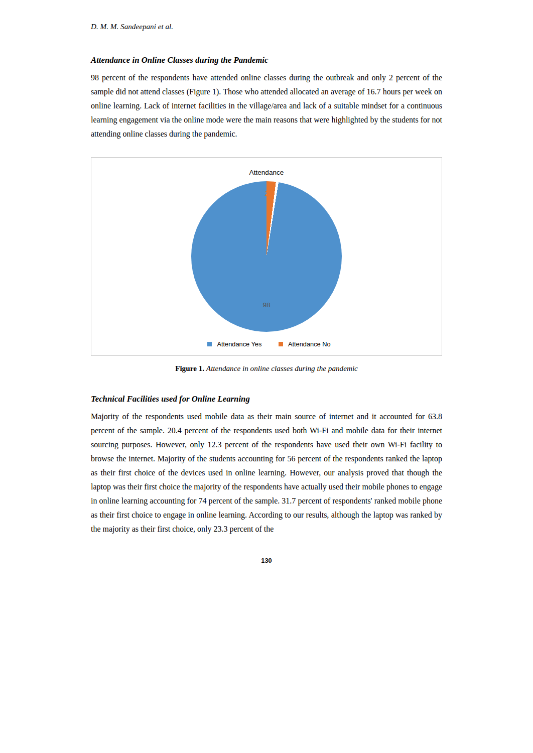D. M. M. Sandeepani et al.
Attendance in Online Classes during the Pandemic
98 percent of the respondents have attended online classes during the outbreak and only 2 percent of the sample did not attend classes (Figure 1). Those who attended allocated an average of 16.7 hours per week on online learning. Lack of internet facilities in the village/area and lack of a suitable mindset for a continuous learning engagement via the online mode were the main reasons that were highlighted by the students for not attending online classes during the pandemic.
Attendance
2
98
Attendance Yes Attendance No
Figure 1. Attendance in online classes during the pandemic
Technical Facilities used for Online Learning
Majority of the respondents used mobile data as their main source of internet and it accounted for 63.8 percent of the sample. 20.4 percent of the respondents used both Wi-Fi and mobile data for their internet sourcing purposes. However, only 12.3 percent of the respondents have used their own Wi-Fi facility to browse the internet. Majority of the students accounting for 56 percent of the respondents ranked the laptop as their first choice of the devices used in online learning. However, our analysis proved that though the laptop was their first choice the majority of the respondents have actually used their mobile phones to engage in online learning accounting for 74 percent of the sample. 31.7 percent of respondents' ranked mobile phone as their first choice to engage in online learning. According to our results, although the laptop was ranked by the majority as their first choice, only 23.3 percent of the
130